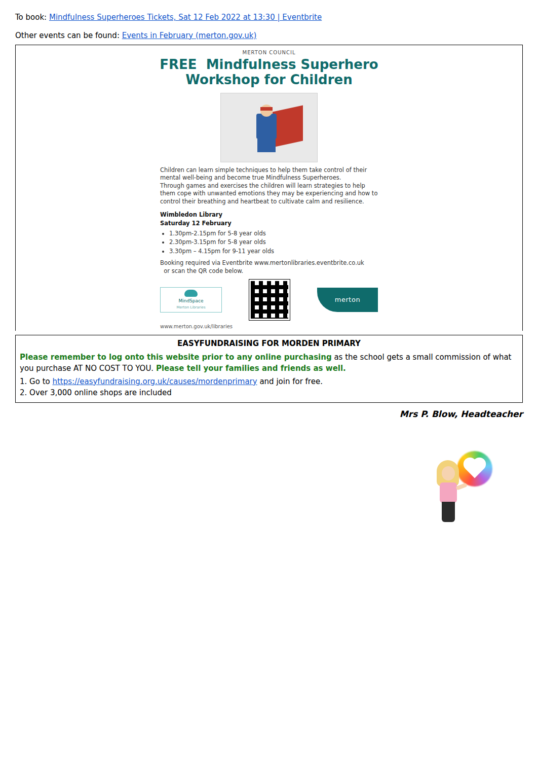To book: Mindfulness Superheroes Tickets, Sat 12 Feb 2022 at 13:30 | Eventbrite
Other events can be found: Events in February (merton.gov.uk)
MERTON COUNCIL
FREE Mindfulness Superhero Workshop for Children
Children can learn simple techniques to help them take control of their mental well-being and become true Mindfulness Superheroes.
Through games and exercises the children will learn strategies to help them cope with unwanted emotions they may be experiencing and how to control their breathing and heartbeat to cultivate calm and resilience.
Wimbledon Library Saturday 12 February
1.30pm-2.15pm for 5-8 year olds
2.30pm-3.15pm for 5-8 year olds
3.30pm – 4.15pm for 9-11 year olds
Booking required via Eventbrite www.mertonlibraries.eventbrite.co.uk
or scan the QR code below.
MindSpace Merton Libraries
merton
www.merton.gov.uk/libraries
EASYFUNDRAISING FOR MORDEN PRIMARY
Please remember to log onto this website prior to any online purchasing as the school gets a small commission of what you purchase AT NO COST TO YOU. Please tell your families and friends as well.
1. Go to https://easyfundraising.org.uk/causes/mordenprimary and join for free.
2. Over 3,000 online shops are included
Mrs P. Blow, Headteacher